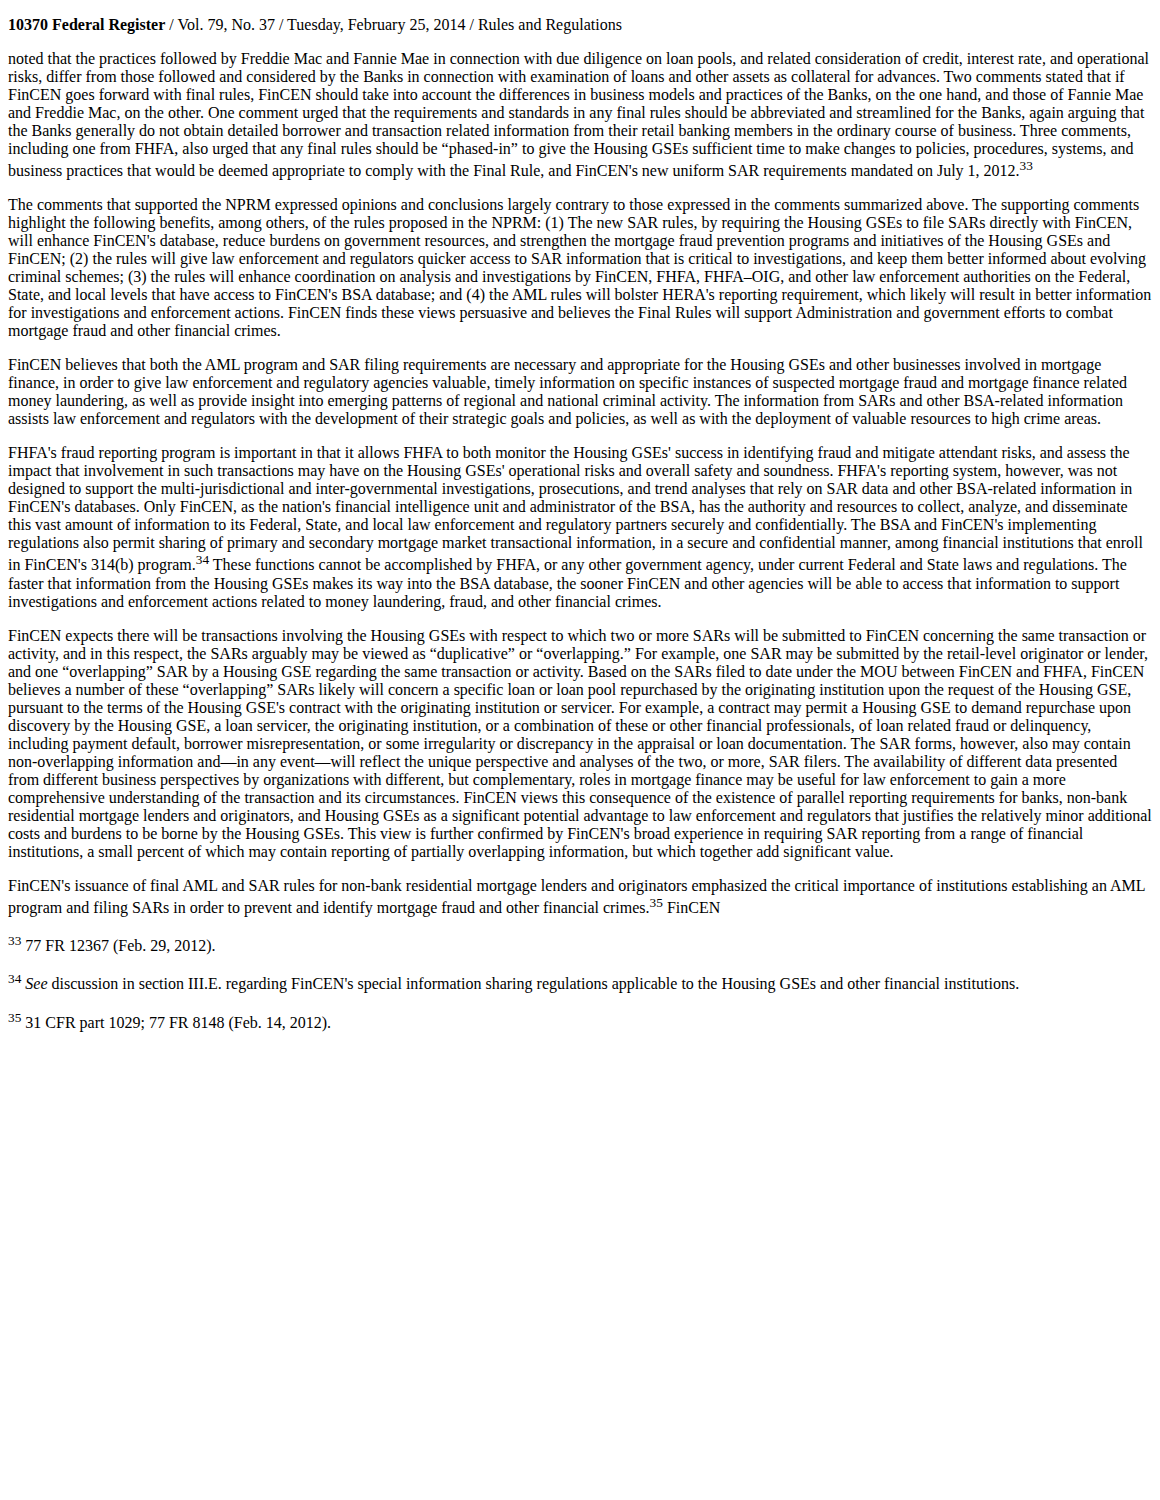10370 Federal Register / Vol. 79, No. 37 / Tuesday, February 25, 2014 / Rules and Regulations
noted that the practices followed by Freddie Mac and Fannie Mae in connection with due diligence on loan pools, and related consideration of credit, interest rate, and operational risks, differ from those followed and considered by the Banks in connection with examination of loans and other assets as collateral for advances. Two comments stated that if FinCEN goes forward with final rules, FinCEN should take into account the differences in business models and practices of the Banks, on the one hand, and those of Fannie Mae and Freddie Mac, on the other. One comment urged that the requirements and standards in any final rules should be abbreviated and streamlined for the Banks, again arguing that the Banks generally do not obtain detailed borrower and transaction related information from their retail banking members in the ordinary course of business. Three comments, including one from FHFA, also urged that any final rules should be “phased-in” to give the Housing GSEs sufficient time to make changes to policies, procedures, systems, and business practices that would be deemed appropriate to comply with the Final Rule, and FinCEN's new uniform SAR requirements mandated on July 1, 2012.33
The comments that supported the NPRM expressed opinions and conclusions largely contrary to those expressed in the comments summarized above. The supporting comments highlight the following benefits, among others, of the rules proposed in the NPRM: (1) The new SAR rules, by requiring the Housing GSEs to file SARs directly with FinCEN, will enhance FinCEN's database, reduce burdens on government resources, and strengthen the mortgage fraud prevention programs and initiatives of the Housing GSEs and FinCEN; (2) the rules will give law enforcement and regulators quicker access to SAR information that is critical to investigations, and keep them better informed about evolving criminal schemes; (3) the rules will enhance coordination on analysis and investigations by FinCEN, FHFA, FHFA–OIG, and other law enforcement authorities on the Federal, State, and local levels that have access to FinCEN's BSA database; and (4) the AML rules will bolster HERA's reporting requirement, which likely will result in better information for investigations and enforcement actions. FinCEN finds these views persuasive and believes the Final Rules will support Administration and government efforts to combat mortgage fraud and other financial crimes.
FinCEN believes that both the AML program and SAR filing requirements are necessary and appropriate for the Housing GSEs and other businesses involved in mortgage finance, in order to give law enforcement and regulatory agencies valuable, timely information on specific instances of suspected mortgage fraud and mortgage finance related money laundering, as well as provide insight into emerging patterns of regional and national criminal activity. The information from SARs and other BSA-related information assists law enforcement and regulators with the development of their strategic goals and policies, as well as with the deployment of valuable resources to high crime areas.
FHFA's fraud reporting program is important in that it allows FHFA to both monitor the Housing GSEs' success in identifying fraud and mitigate attendant risks, and assess the impact that involvement in such transactions may have on the Housing GSEs' operational risks and overall safety and soundness. FHFA's reporting system, however, was not designed to support the multi-jurisdictional and inter-governmental investigations, prosecutions, and trend analyses that rely on SAR data and other BSA-related information in FinCEN's databases. Only FinCEN, as the nation's financial intelligence unit and administrator of the BSA, has the authority and resources to collect, analyze, and disseminate this vast amount of information to its Federal, State, and local law enforcement and regulatory partners securely and confidentially. The BSA and FinCEN's implementing regulations also permit sharing of primary and secondary mortgage market transactional information, in a secure and confidential manner, among financial institutions that enroll in FinCEN's 314(b) program.34 These functions cannot be accomplished by FHFA, or any other government agency, under current Federal and State laws and regulations. The faster that information from the Housing GSEs makes its way into the BSA database, the sooner FinCEN and other agencies will be able to access that information to support investigations and enforcement actions related to money laundering, fraud, and other financial crimes.
FinCEN expects there will be transactions involving the Housing GSEs with respect to which two or more SARs will be submitted to FinCEN concerning the same transaction or activity, and in this respect, the SARs arguably may be viewed as “duplicative” or “overlapping.” For example, one SAR may be submitted by the retail-level originator or lender, and one “overlapping” SAR by a Housing GSE regarding the same transaction or activity. Based on the SARs filed to date under the MOU between FinCEN and FHFA, FinCEN believes a number of these “overlapping” SARs likely will concern a specific loan or loan pool repurchased by the originating institution upon the request of the Housing GSE, pursuant to the terms of the Housing GSE's contract with the originating institution or servicer. For example, a contract may permit a Housing GSE to demand repurchase upon discovery by the Housing GSE, a loan servicer, the originating institution, or a combination of these or other financial professionals, of loan related fraud or delinquency, including payment default, borrower misrepresentation, or some irregularity or discrepancy in the appraisal or loan documentation. The SAR forms, however, also may contain non-overlapping information and—in any event—will reflect the unique perspective and analyses of the two, or more, SAR filers. The availability of different data presented from different business perspectives by organizations with different, but complementary, roles in mortgage finance may be useful for law enforcement to gain a more comprehensive understanding of the transaction and its circumstances. FinCEN views this consequence of the existence of parallel reporting requirements for banks, non-bank residential mortgage lenders and originators, and Housing GSEs as a significant potential advantage to law enforcement and regulators that justifies the relatively minor additional costs and burdens to be borne by the Housing GSEs. This view is further confirmed by FinCEN's broad experience in requiring SAR reporting from a range of financial institutions, a small percent of which may contain reporting of partially overlapping information, but which together add significant value.
FinCEN's issuance of final AML and SAR rules for non-bank residential mortgage lenders and originators emphasized the critical importance of institutions establishing an AML program and filing SARs in order to prevent and identify mortgage fraud and other financial crimes.35 FinCEN
33 77 FR 12367 (Feb. 29, 2012).
34 See discussion in section III.E. regarding FinCEN's special information sharing regulations applicable to the Housing GSEs and other financial institutions.
35 31 CFR part 1029; 77 FR 8148 (Feb. 14, 2012).